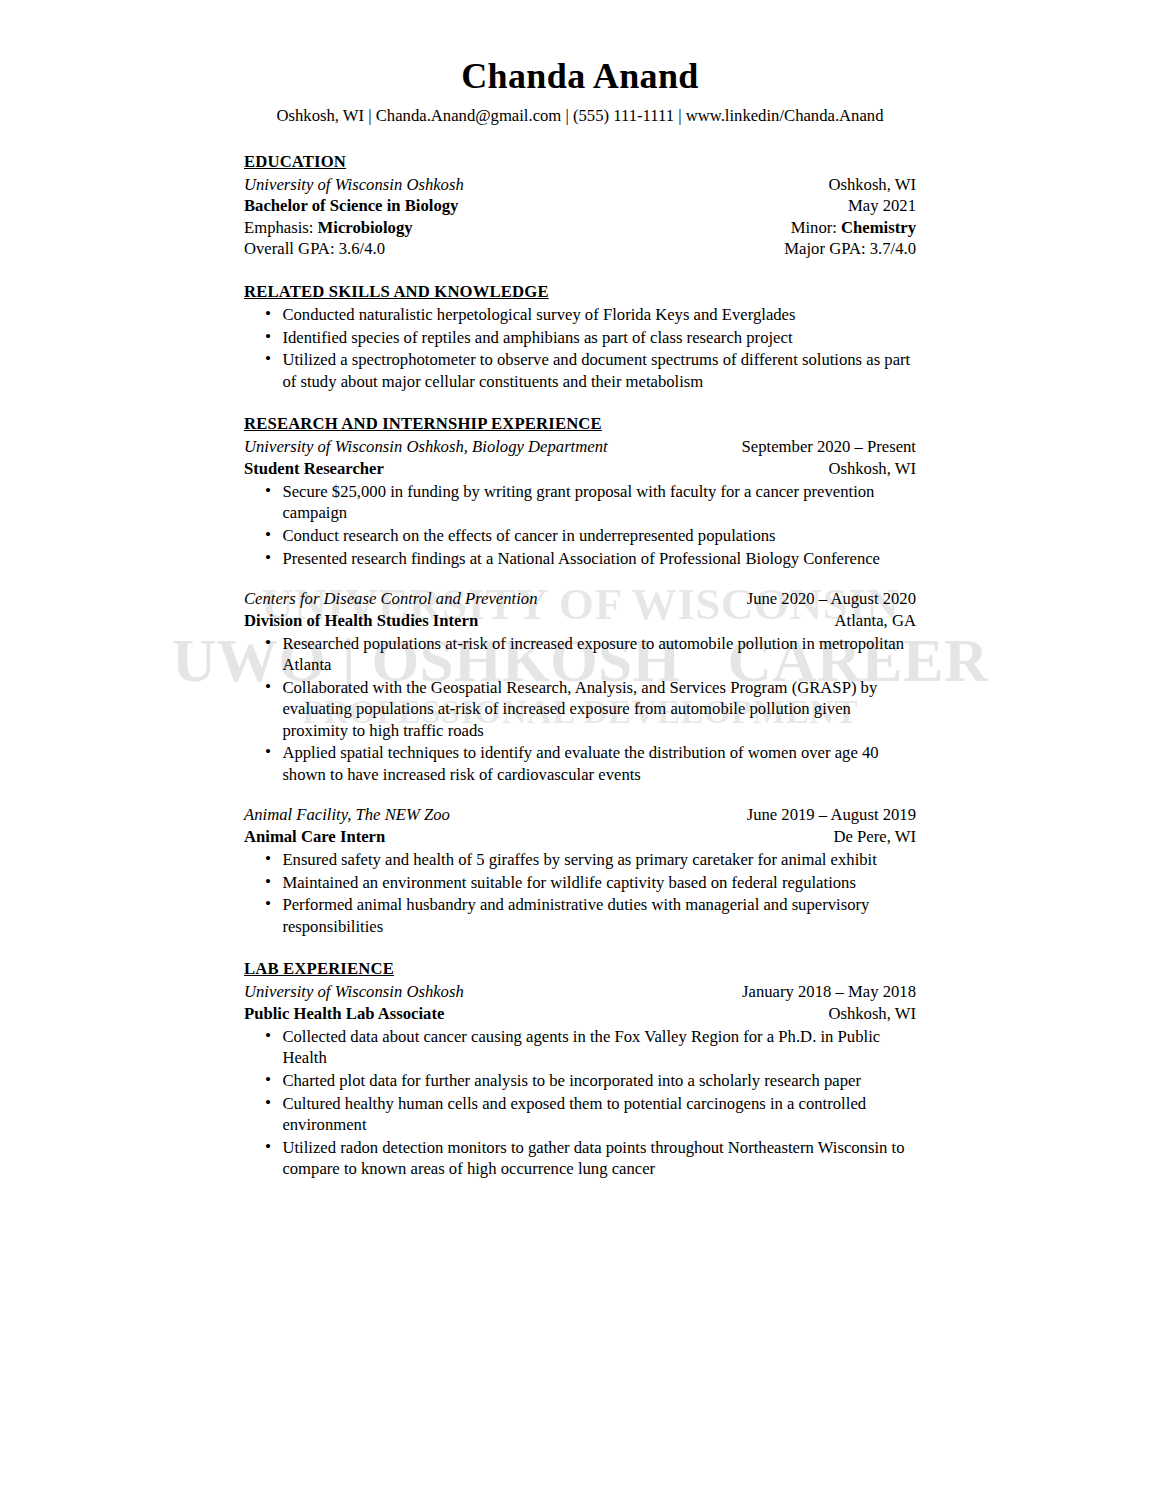UNIVERSITY OF WISCONSIN
UWO | OSHKOSH CAREER &
PROFESSIONAL DEVELOPMENT
Chanda Anand
Oshkosh, WI | Chanda.Anand@gmail.com | (555) 111-1111 | www.linkedin/Chanda.Anand
Education
University of Wisconsin Oshkosh
Oshkosh, WI
Bachelor of Science in Biology
May 2021
Emphasis: Microbiology
Minor: Chemistry
Overall GPA: 3.6/4.0
Major GPA: 3.7/4.0
Related Skills and Knowledge
Conducted naturalistic herpetological survey of Florida Keys and Everglades
Identified species of reptiles and amphibians as part of class research project
Utilized a spectrophotometer to observe and document spectrums of different solutions as part of study about major cellular constituents and their metabolism
Research and Internship Experience
University of Wisconsin Oshkosh, Biology Department
September 2020 – Present
Student Researcher
Oshkosh, WI
Secure $25,000 in funding by writing grant proposal with faculty for a cancer prevention campaign
Conduct research on the effects of cancer in underrepresented populations
Presented research findings at a National Association of Professional Biology Conference
Centers for Disease Control and Prevention
June 2020 – August 2020
Division of Health Studies Intern
Atlanta, GA
Researched populations at-risk of increased exposure to automobile pollution in metropolitan Atlanta
Collaborated with the Geospatial Research, Analysis, and Services Program (GRASP) by evaluating populations at-risk of increased exposure from automobile pollution given proximity to high traffic roads
Applied spatial techniques to identify and evaluate the distribution of women over age 40 shown to have increased risk of cardiovascular events
Animal Facility, The NEW Zoo
June 2019 – August 2019
Animal Care Intern
De Pere, WI
Ensured safety and health of 5 giraffes by serving as primary caretaker for animal exhibit
Maintained an environment suitable for wildlife captivity based on federal regulations
Performed animal husbandry and administrative duties with managerial and supervisory responsibilities
Lab Experience
University of Wisconsin Oshkosh
January 2018 – May 2018
Public Health Lab Associate
Oshkosh, WI
Collected data about cancer causing agents in the Fox Valley Region for a Ph.D. in Public Health
Charted plot data for further analysis to be incorporated into a scholarly research paper
Cultured healthy human cells and exposed them to potential carcinogens in a controlled environment
Utilized radon detection monitors to gather data points throughout Northeastern Wisconsin to compare to known areas of high occurrence lung cancer